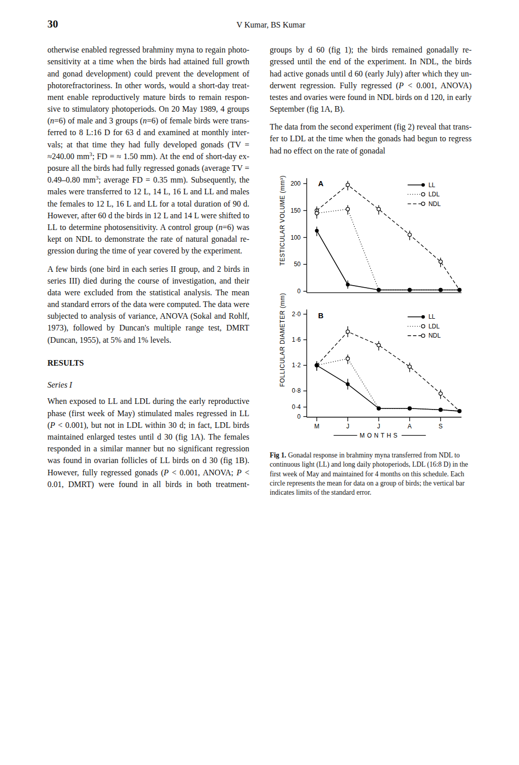30 V Kumar, BS Kumar
otherwise enabled regressed brahminy myna to regain photosensitivity at a time when the birds had attained full growth and gonad development) could prevent the development of photorefractoriness. In other words, would a short-day treatment enable reproductively mature birds to remain responsive to stimulatory photoperiods. On 20 May 1989, 4 groups (n=6) of male and 3 groups (n=6) of female birds were transferred to 8 L:16 D for 63 d and examined at monthly intervals; at that time they had fully developed gonads (TV = ≈240.00 mm3; FD = ≈ 1.50 mm). At the end of short-day exposure all the birds had fully regressed gonads (average TV = 0.49–0.80 mm3; average FD = 0.35 mm). Subsequently, the males were transferred to 12 L, 14 L, 16 L and LL and males the females to 12 L, 16 L and LL for a total duration of 90 d. However, after 60 d the birds in 12 L and 14 L were shifted to LL to determine photosensitivity. A control group (n=6) was kept on NDL to demonstrate the rate of natural gonadal regression during the time of year covered by the experiment.
A few birds (one bird in each series II group, and 2 birds in series III) died during the course of investigation, and their data were excluded from the statistical analysis. The mean and standard errors of the data were computed. The data were subjected to analysis of variance, ANOVA (Sokal and Rohlf, 1973), followed by Duncan's multiple range test, DMRT (Duncan, 1955), at 5% and 1% levels.
RESULTS
Series I
When exposed to LL and LDL during the early reproductive phase (first week of May) stimulated males regressed in LL (P < 0.001), but not in LDL within 30 d; in fact, LDL birds maintained enlarged testes until d 30 (fig 1A). The females responded in a similar manner but no significant regression was found in ovarian follicles of LL birds on d 30 (fig 1B). However, fully regressed gonads (P < 0.001, ANOVA; P < 0.01, DMRT) were found in all birds in both treatment-groups by d 60 (fig 1); the birds remained gonadally regressed until the end of the experiment. In NDL, the birds had active gonads until d 60 (early July) after which they underwent regression. Fully regressed (P < 0.001, ANOVA) testes and ovaries were found in NDL birds on d 120, in early September (fig 1A, B).
The data from the second experiment (fig 2) reveal that transfer to LDL at the time when the gonads had begun to regress had no effect on the rate of gonadal
200 150 100 50 0 TESTICULAR VOLUME (mm³) A LL LDL NDL 2·0 1·6 1·2 0·8 0·4 0 FOLLICULAR DIAMETER (mm) B LL LDL NDL M J J A S M O N T H S
Fig 1. Gonadal response in brahminy myna transferred from NDL to continuous light (LL) and long daily photoperiods, LDL (16:8 D) in the first week of May and maintained for 4 months on this schedule. Each circle represents the mean for data on a group of birds; the vertical bar indicates limits of the standard error.